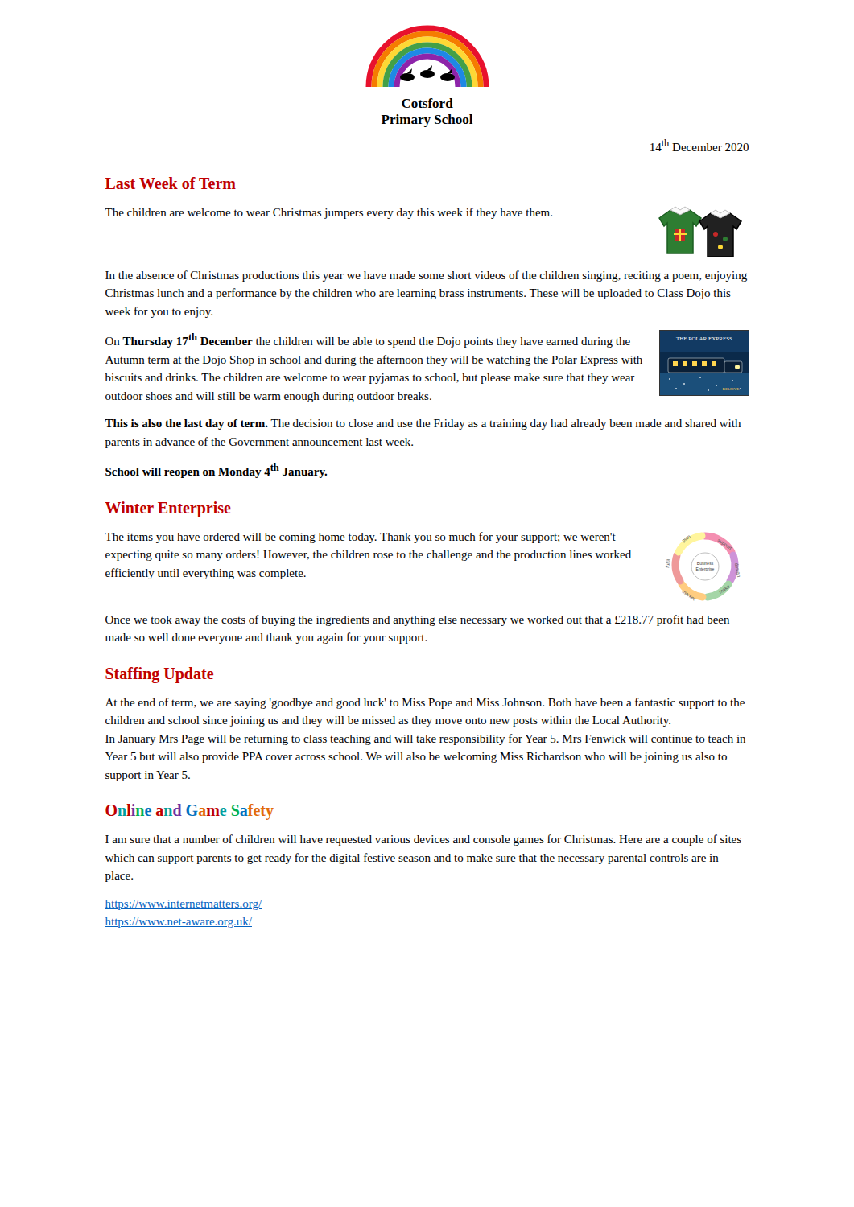Cotsford
Primary School
14th December 2020
Last Week of Term
The children are welcome to wear Christmas jumpers every day this week if they have them.
In the absence of Christmas productions this year we have made some short videos of the children singing, reciting a poem, enjoying Christmas lunch and a performance by the children who are learning brass instruments. These will be uploaded to Class Dojo this week for you to enjoy.
THE POLAR EXPRESS BELIEVE
On Thursday 17th December the children will be able to spend the Dojo points they have earned during the Autumn term at the Dojo Shop in school and during the afternoon they will be watching the Polar Express with biscuits and drinks. The children are welcome to wear pyjamas to school, but please make sure that they wear outdoor shoes and will still be warm enough during outdoor breaks.
This is also the last day of term. The decision to close and use the Friday as a training day had already been made and shared with parents in advance of the Government announcement last week.
School will reopen on Monday 4th January.
Winter Enterprise
support design make market fulfil plan Business Enterprise
The items you have ordered will be coming home today. Thank you so much for your support; we weren't expecting quite so many orders! However, the children rose to the challenge and the production lines worked efficiently until everything was complete.
Once we took away the costs of buying the ingredients and anything else necessary we worked out that a £218.77 profit had been made so well done everyone and thank you again for your support.
Staffing Update
At the end of term, we are saying 'goodbye and good luck' to Miss Pope and Miss Johnson. Both have been a fantastic support to the children and school since joining us and they will be missed as they move onto new posts within the Local Authority.
In January Mrs Page will be returning to class teaching and will take responsibility for Year 5. Mrs Fenwick will continue to teach in Year 5 but will also provide PPA cover across school. We will also be welcoming Miss Richardson who will be joining us also to support in Year 5.
Online and Game Safety
I am sure that a number of children will have requested various devices and console games for Christmas. Here are a couple of sites which can support parents to get ready for the digital festive season and to make sure that the necessary parental controls are in place.
https://www.internetmatters.org/
https://www.net-aware.org.uk/